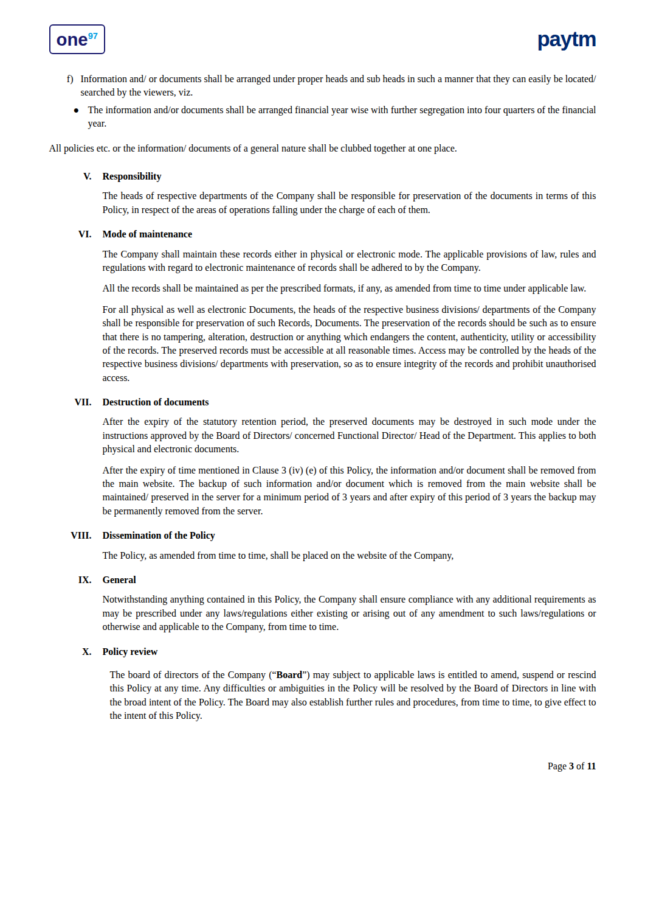one97
paytm
f)
Information and/ or documents shall be arranged under proper heads and sub heads in such a manner that they can easily be located/ searched by the viewers, viz.
●
The information and/or documents shall be arranged financial year wise with further segregation into four quarters of the financial year.
All policies etc. or the information/ documents of a general nature shall be clubbed together at one place.
V. Responsibility
The heads of respective departments of the Company shall be responsible for preservation of the documents in terms of this Policy, in respect of the areas of operations falling under the charge of each of them.
VI. Mode of maintenance
The Company shall maintain these records either in physical or electronic mode. The applicable provisions of law, rules and regulations with regard to electronic maintenance of records shall be adhered to by the Company.
All the records shall be maintained as per the prescribed formats, if any, as amended from time to time under applicable law.
For all physical as well as electronic Documents, the heads of the respective business divisions/ departments of the Company shall be responsible for preservation of such Records, Documents. The preservation of the records should be such as to ensure that there is no tampering, alteration, destruction or anything which endangers the content, authenticity, utility or accessibility of the records. The preserved records must be accessible at all reasonable times. Access may be controlled by the heads of the respective business divisions/ departments with preservation, so as to ensure integrity of the records and prohibit unauthorised access.
VII. Destruction of documents
After the expiry of the statutory retention period, the preserved documents may be destroyed in such mode under the instructions approved by the Board of Directors/ concerned Functional Director/ Head of the Department. This applies to both physical and electronic documents.
After the expiry of time mentioned in Clause 3 (iv) (e) of this Policy, the information and/or document shall be removed from the main website. The backup of such information and/or document which is removed from the main website shall be maintained/ preserved in the server for a minimum period of 3 years and after expiry of this period of 3 years the backup may be permanently removed from the server.
VIII. Dissemination of the Policy
The Policy, as amended from time to time, shall be placed on the website of the Company,
IX. General
Notwithstanding anything contained in this Policy, the Company shall ensure compliance with any additional requirements as may be prescribed under any laws/regulations either existing or arising out of any amendment to such laws/regulations or otherwise and applicable to the Company, from time to time.
X. Policy review
The board of directors of the Company (“Board”) may subject to applicable laws is entitled to amend, suspend or rescind this Policy at any time. Any difficulties or ambiguities in the Policy will be resolved by the Board of Directors in line with the broad intent of the Policy. The Board may also establish further rules and procedures, from time to time, to give effect to the intent of this Policy.
Page 3 of 11